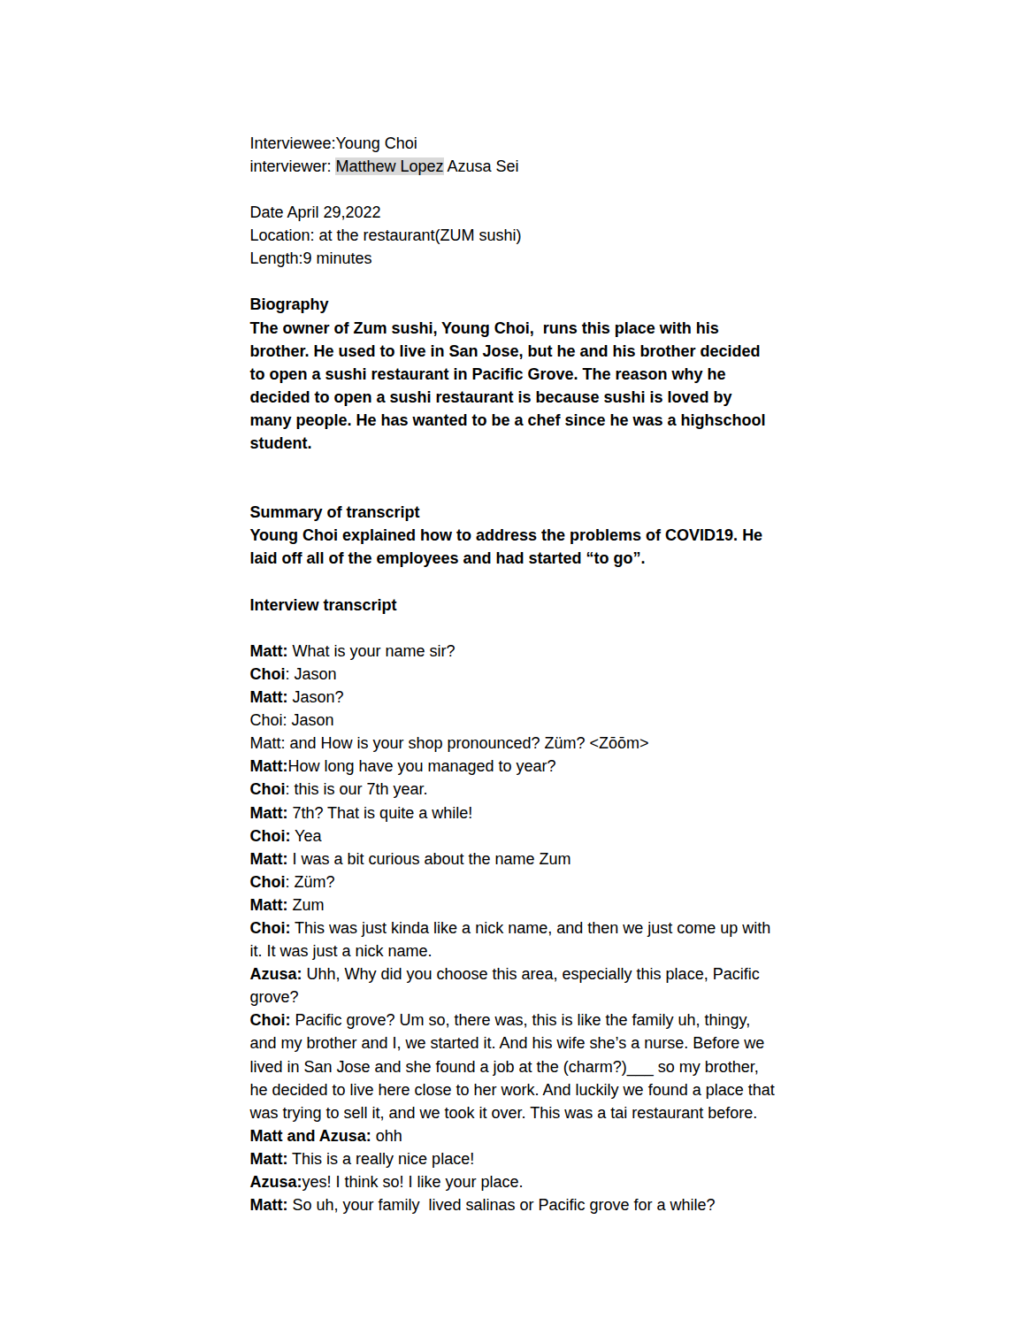Interviewee:Young Choi
interviewer: Matthew Lopez Azusa Sei
Date April 29,2022
Location: at the restaurant(ZUM sushi)
Length:9 minutes
Biography
The owner of Zum sushi, Young Choi, runs this place with his brother. He used to live in San Jose, but he and his brother decided to open a sushi restaurant in Pacific Grove. The reason why he decided to open a sushi restaurant is because sushi is loved by many people. He has wanted to be a chef since he was a highschool student.
Summary of transcript
Young Choi explained how to address the problems of COVID19. He laid off all of the employees and had started “to go”.
Interview transcript
Matt: What is your name sir?
Choi: Jason
Matt: Jason?
Choi: Jason
Matt: and How is your shop pronounced? Züm? <Zōōm>
Matt: How long have you managed to year?
Choi: this is our 7th year.
Matt: 7th? That is quite a while!
Choi: Yea
Matt: I was a bit curious about the name Zum
Choi: Züm?
Matt: Zum
Choi: This was just kinda like a nick name, and then we just come up with it. It was just a nick name.
Azusa: Uhh, Why did you choose this area, especially this place, Pacific grove?
Choi: Pacific grove? Um so, there was, this is like the family uh, thingy, and my brother and I, we started it. And his wife she’s a nurse. Before we lived in San Jose and she found a job at the (charm?)___ so my brother, he decided to live here close to her work. And luckily we found a place that was trying to sell it, and we took it over. This was a tai restaurant before.
Matt and Azusa: ohh
Matt: This is a really nice place!
Azusa: yes! I think so! I like your place.
Matt: So uh, your family lived salinas or Pacific grove for a while?